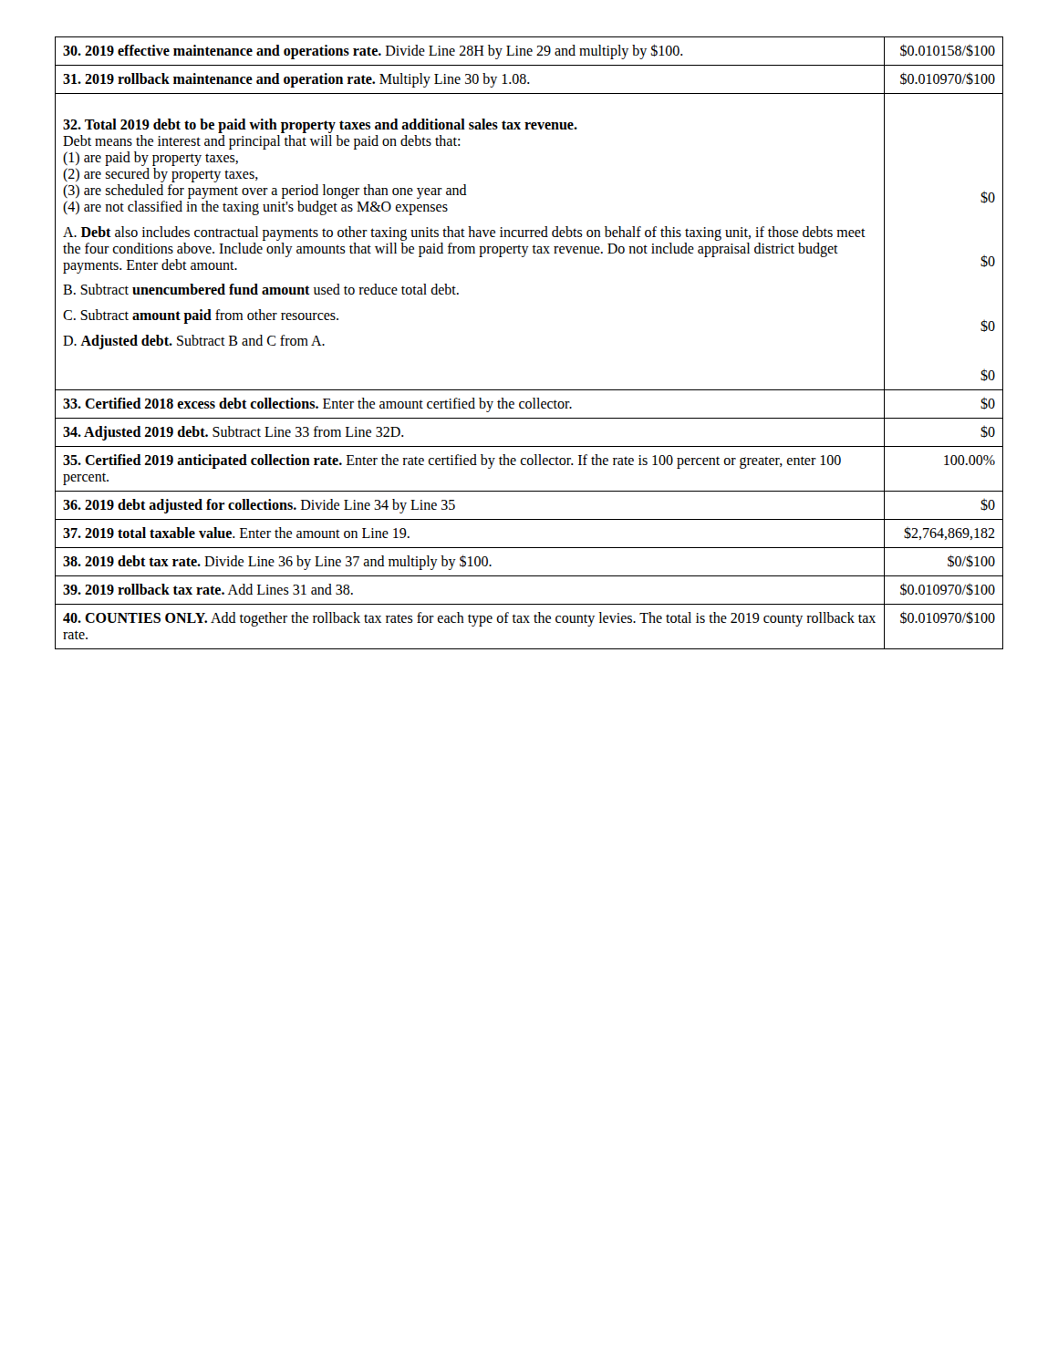| 30. 2019 effective maintenance and operations rate. Divide Line 28H by Line 29 and multiply by $100. | $0.010158/$100 |
| 31. 2019 rollback maintenance and operation rate. Multiply Line 30 by 1.08. | $0.010970/$100 |
| 32. Total 2019 debt to be paid with property taxes and additional sales tax revenue. Debt means the interest and principal that will be paid on debts that: (1) are paid by property taxes, (2) are secured by property taxes, (3) are scheduled for payment over a period longer than one year and (4) are not classified in the taxing unit's budget as M&O expenses A. Debt also includes contractual payments to other taxing units that have incurred debts on behalf of this taxing unit, if those debts meet the four conditions above. Include only amounts that will be paid from property tax revenue. Do not include appraisal district budget payments. Enter debt amount. B. Subtract unencumbered fund amount used to reduce total debt. C. Subtract amount paid from other resources. D. Adjusted debt. Subtract B and C from A. | $0 $0 $0 $0 |
| 33. Certified 2018 excess debt collections. Enter the amount certified by the collector. | $0 |
| 34. Adjusted 2019 debt. Subtract Line 33 from Line 32D. | $0 |
| 35. Certified 2019 anticipated collection rate. Enter the rate certified by the collector. If the rate is 100 percent or greater, enter 100 percent. | 100.00% |
| 36. 2019 debt adjusted for collections. Divide Line 34 by Line 35 | $0 |
| 37. 2019 total taxable value . Enter the amount on Line 19. | $2,764,869,182 |
| 38. 2019 debt tax rate. Divide Line 36 by Line 37 and multiply by $100. | $0/$100 |
| 39. 2019 rollback tax rate. Add Lines 31 and 38. | $0.010970/$100 |
| 40. COUNTIES ONLY. Add together the rollback tax rates for each type of tax the county levies. The total is the 2019 county rollback tax rate. | $0.010970/$100 |